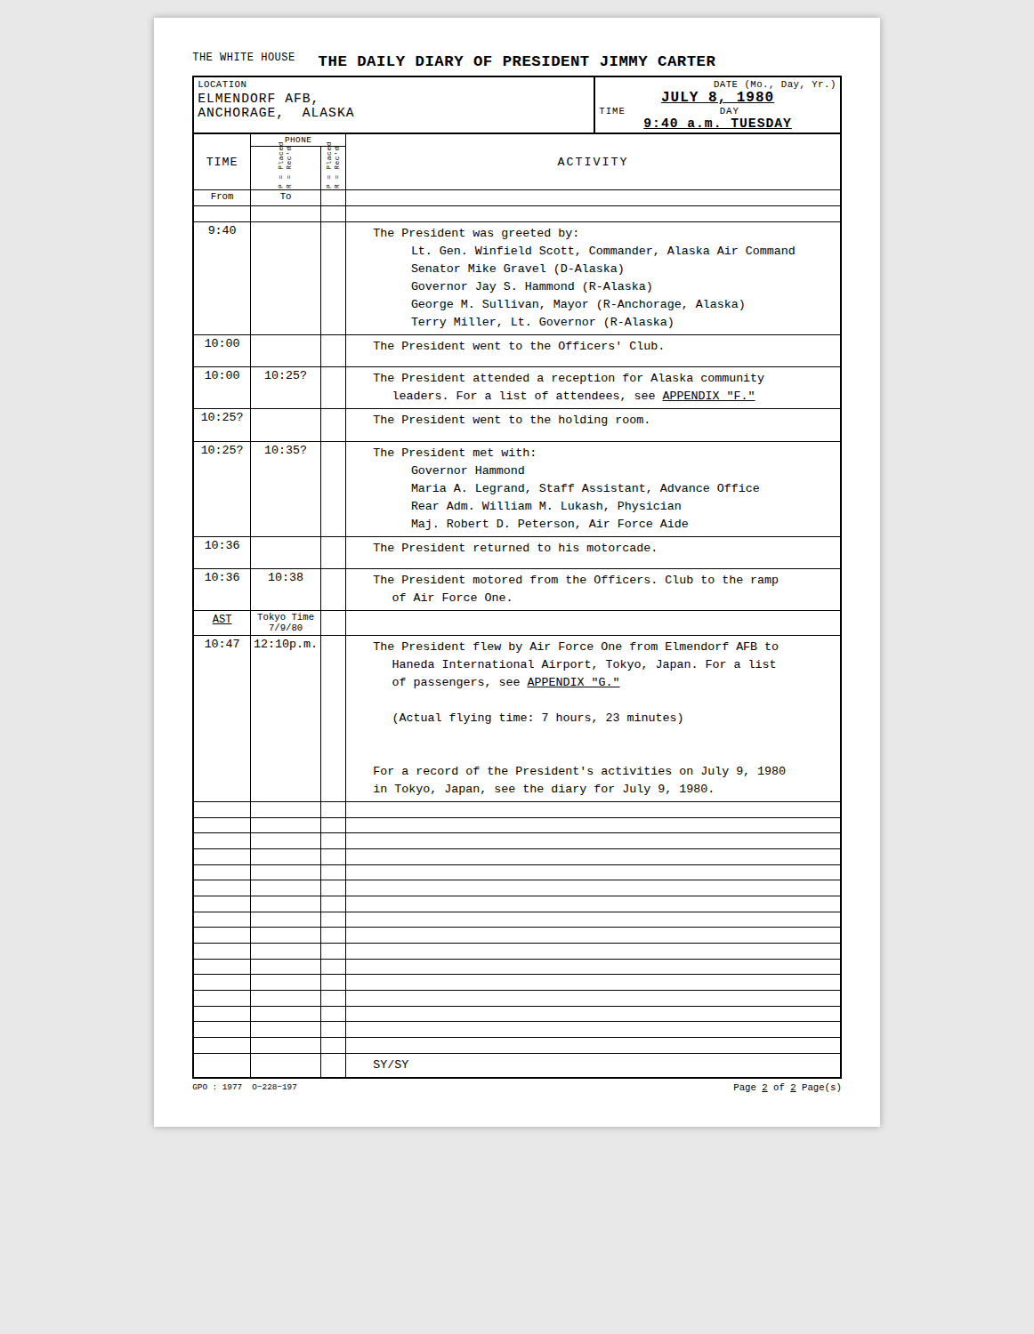THE WHITE HOUSE
THE DAILY DIARY OF PRESIDENT JIMMY CARTER
| LOCATION ELMENDORF AFB, ANCHORAGE, ALASKA | DATE (Mo., Day, Yr.) JULY 8, 1980 TIME DAY 9:40 a.m. TUESDAY |
| TIME | PHONE | ACTIVITY |
| P = Placed R = Rec'd | P = Placed R = Rec'd |
| From | To | | |
| 9:40 | | | The President was greeted by: Lt. Gen. Winfield Scott, Commander, Alaska Air Command Senator Mike Gravel (D-Alaska) Governor Jay S. Hammond (R-Alaska) George M. Sullivan, Mayor (R-Anchorage, Alaska) Terry Miller, Lt. Governor (R-Alaska) |
| 10:00 | | | The President went to the Officers' Club. |
| 10:00 | 10:25? | | The President attended a reception for Alaska community leaders. For a list of attendees, see APPENDIX "F." |
| 10:25? | | | The President went to the holding room. |
| 10:25? | 10:35? | | The President met with: Governor Hammond Maria A. Legrand, Staff Assistant, Advance Office Rear Adm. William M. Lukash, Physician Maj. Robert D. Peterson, Air Force Aide |
| 10:36 | | | The President returned to his motorcade. |
| 10:36 | 10:38 | | The President motored from the Officers. Club to the ramp of Air Force One. |
| AST | Tokyo Time 7/9/80 | | |
| 10:47 | 12:10p.m. | | The President flew by Air Force One from Elmendorf AFB to Haneda International Airport, Tokyo, Japan. For a list of passengers, see APPENDIX "G." (Actual flying time: 7 hours, 23 minutes) For a record of the President's activities on July 9, 1980 in Tokyo, Japan, see the diary for July 9, 1980. |
| | | | SY/SY |
GPO : 1977 O−228−197
Page 2 of 2 Page(s)